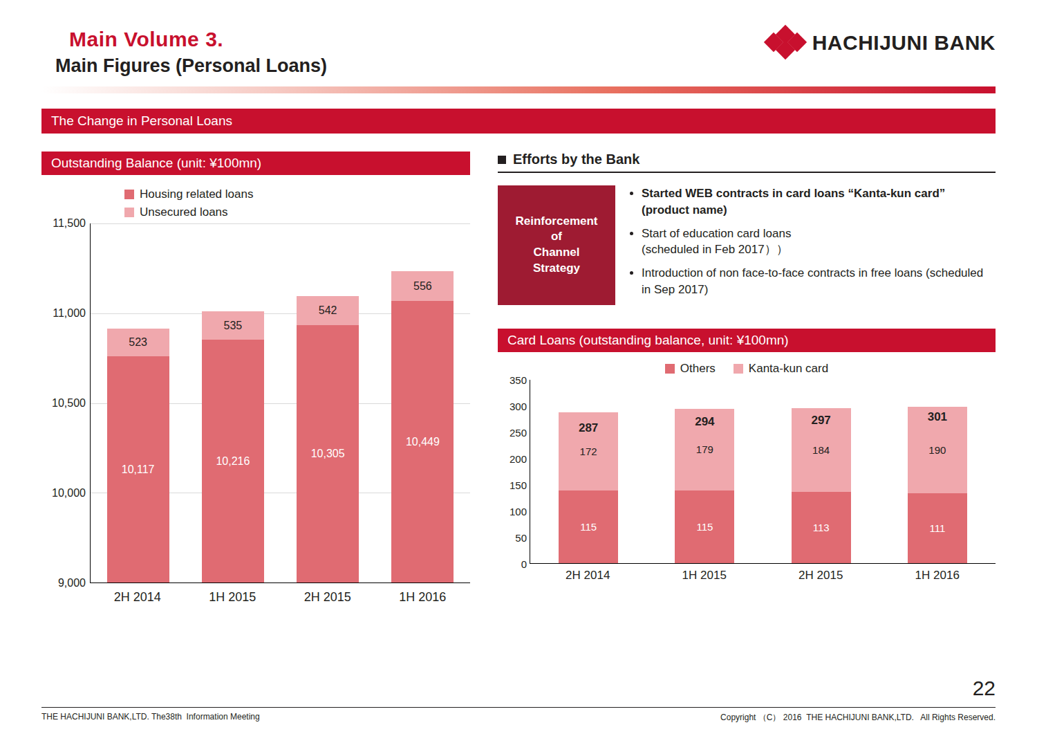Main Volume 3.
Main Figures (Personal Loans)
HACHIJUNI BANK
The Change in Personal Loans
Outstanding Balance (unit: ¥100mn)
Housing related loans
Unsecured loans
11,500 11,000 10,500 10,000 9,000
10,640
523
10,117
10,751
535
10,216
10,847
542
10,305
11,005
556
10,449
2H 2014 1H 2015 2H 2015 1H 2016
Efforts by the Bank
Reinforcement
of
Channel
Strategy
Started WEB contracts in card loans “Kanta-kun card” (product name)
Start of education card loans
(scheduled in Feb 2017））
Introduction of non face-to-face contracts in free loans (scheduled in Sep 2017)
Card Loans (outstanding balance, unit: ¥100mn)
Others
Kanta-kun card
350 300 250 200 150 100 50 0
287
172
115
294
179
115
297
184
113
301
190
111
2H 2014 1H 2015 2H 2015 1H 2016
22
THE HACHIJUNI BANK,LTD. The38th Information Meeting
Copyright （C） 2016 THE HACHIJUNI BANK,LTD. All Rights Reserved.